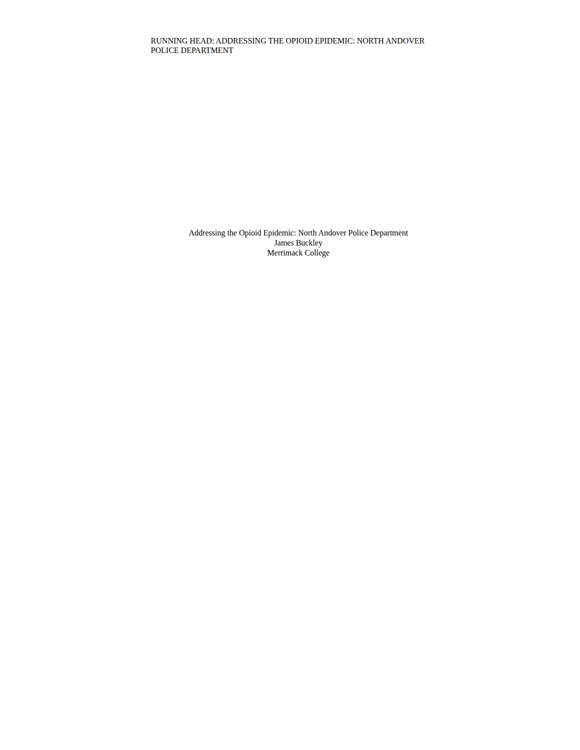Running head: ADDRESSING THE OPIOID EPIDEMIC: NORTH ANDOVER POLICE DEPARTMENT
Addressing the Opioid Epidemic: North Andover Police Department
James Buckley
Merrimack College